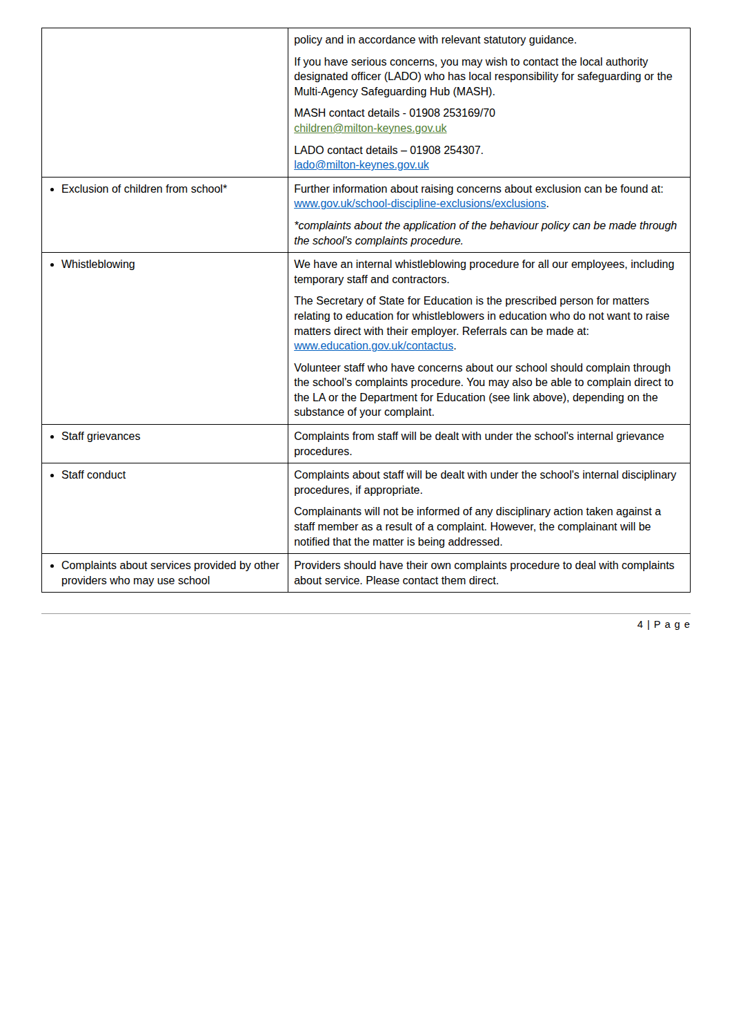| | policy and in accordance with relevant statutory guidance. If you have serious concerns, you may wish to contact the local authority designated officer (LADO) who has local responsibility for safeguarding or the Multi-Agency Safeguarding Hub (MASH). MASH contact details - 01908 253169/70 children@milton-keynes.gov.uk LADO contact details – 01908 254307. lado@milton-keynes.gov.uk |
| Exclusion of children from school* | Further information about raising concerns about exclusion can be found at: www.gov.uk/school-discipline-exclusions/exclusions . *complaints about the application of the behaviour policy can be made through the school's complaints procedure. |
| Whistleblowing | We have an internal whistleblowing procedure for all our employees, including temporary staff and contractors. The Secretary of State for Education is the prescribed person for matters relating to education for whistleblowers in education who do not want to raise matters direct with their employer. Referrals can be made at: www.education.gov.uk/contactus . Volunteer staff who have concerns about our school should complain through the school's complaints procedure. You may also be able to complain direct to the LA or the Department for Education (see link above), depending on the substance of your complaint. |
| Staff grievances | Complaints from staff will be dealt with under the school's internal grievance procedures. |
| Staff conduct | Complaints about staff will be dealt with under the school's internal disciplinary procedures, if appropriate. Complainants will not be informed of any disciplinary action taken against a staff member as a result of a complaint. However, the complainant will be notified that the matter is being addressed. |
| Complaints about services provided by other providers who may use school | Providers should have their own complaints procedure to deal with complaints about service. Please contact them direct. |
4 | P a g e